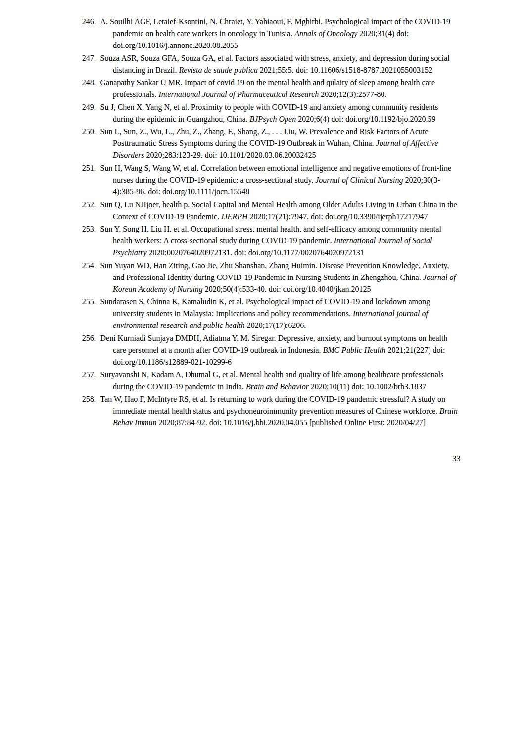A. Souilhi AGF, Letaief-Ksontini, N. Chraiet, Y. Yahiaoui, F. Mghirbi. Psychological impact of the COVID-19 pandemic on health care workers in oncology in Tunisia. Annals of Oncology 2020;31(4) doi: doi.org/10.1016/j.annonc.2020.08.2055
Souza ASR, Souza GFA, Souza GA, et al. Factors associated with stress, anxiety, and depression during social distancing in Brazil. Revista de saude publica 2021;55:5. doi: 10.11606/s1518-8787.2021055003152
Ganapathy Sankar U MR. Impact of covid 19 on the mental health and qulaity of sleep among health care professionals. International Journal of Pharmaceutical Research 2020;12(3):2577-80.
Su J, Chen X, Yang N, et al. Proximity to people with COVID-19 and anxiety among community residents during the epidemic in Guangzhou, China. BJPsych Open 2020;6(4) doi: doi.org/10.1192/bjo.2020.59
Sun L, Sun, Z., Wu, L., Zhu, Z., Zhang, F., Shang, Z., . . . Liu, W. Prevalence and Risk Factors of Acute Posttraumatic Stress Symptoms during the COVID-19 Outbreak in Wuhan, China. Journal of Affective Disorders 2020;283:123-29. doi: 10.1101/2020.03.06.20032425
Sun H, Wang S, Wang W, et al. Correlation between emotional intelligence and negative emotions of front-line nurses during the COVID-19 epidemic: a cross-sectional study. Journal of Clinical Nursing 2020;30(3-4):385-96. doi: doi.org/10.1111/jocn.15548
Sun Q, Lu NJIjoer, health p. Social Capital and Mental Health among Older Adults Living in Urban China in the Context of COVID-19 Pandemic. IJERPH 2020;17(21):7947. doi: doi.org/10.3390/ijerph17217947
Sun Y, Song H, Liu H, et al. Occupational stress, mental health, and self-efficacy among community mental health workers: A cross-sectional study during COVID-19 pandemic. International Journal of Social Psychiatry 2020:0020764020972131. doi: doi.org/10.1177/0020764020972131
Sun Yuyan WD, Han Ziting, Gao Jie, Zhu Shanshan, Zhang Huimin. Disease Prevention Knowledge, Anxiety, and Professional Identity during COVID-19 Pandemic in Nursing Students in Zhengzhou, China. Journal of Korean Academy of Nursing 2020;50(4):533-40. doi: doi.org/10.4040/jkan.20125
Sundarasen S, Chinna K, Kamaludin K, et al. Psychological impact of COVID-19 and lockdown among university students in Malaysia: Implications and policy recommendations. International journal of environmental research and public health 2020;17(17):6206.
Deni Kurniadi Sunjaya DMDH, Adiatma Y. M. Siregar. Depressive, anxiety, and burnout symptoms on health care personnel at a month after COVID-19 outbreak in Indonesia. BMC Public Health 2021;21(227) doi: doi.org/10.1186/s12889-021-10299-6
Suryavanshi N, Kadam A, Dhumal G, et al. Mental health and quality of life among healthcare professionals during the COVID-19 pandemic in India. Brain and Behavior 2020;10(11) doi: 10.1002/brb3.1837
Tan W, Hao F, McIntyre RS, et al. Is returning to work during the COVID-19 pandemic stressful? A study on immediate mental health status and psychoneuroimmunity prevention measures of Chinese workforce. Brain Behav Immun 2020;87:84-92. doi: 10.1016/j.bbi.2020.04.055 [published Online First: 2020/04/27]
33